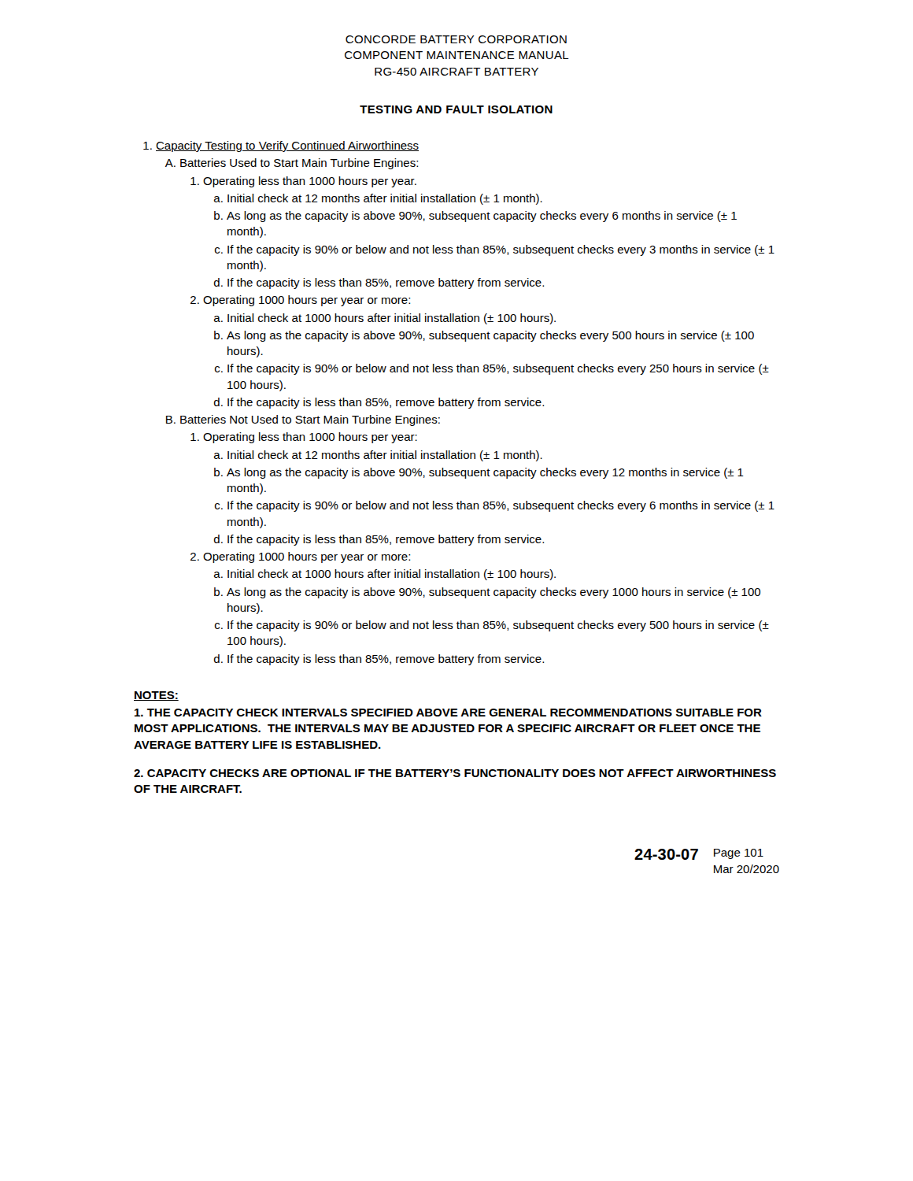CONCORDE BATTERY CORPORATION
COMPONENT MAINTENANCE MANUAL
RG-450 AIRCRAFT BATTERY
TESTING AND FAULT ISOLATION
Capacity Testing to Verify Continued Airworthiness
Batteries Used to Start Main Turbine Engines:
Operating less than 1000 hours per year.
Initial check at 12 months after initial installation (± 1 month).
As long as the capacity is above 90%, subsequent capacity checks every 6 months in service (± 1 month).
If the capacity is 90% or below and not less than 85%, subsequent checks every 3 months in service (± 1 month).
If the capacity is less than 85%, remove battery from service.
Operating 1000 hours per year or more:
Initial check at 1000 hours after initial installation (± 100 hours).
As long as the capacity is above 90%, subsequent capacity checks every 500 hours in service (± 100 hours).
If the capacity is 90% or below and not less than 85%, subsequent checks every 250 hours in service (± 100 hours).
If the capacity is less than 85%, remove battery from service.
Batteries Not Used to Start Main Turbine Engines:
Operating less than 1000 hours per year:
Initial check at 12 months after initial installation (± 1 month).
As long as the capacity is above 90%, subsequent capacity checks every 12 months in service (± 1 month).
If the capacity is 90% or below and not less than 85%, subsequent checks every 6 months in service (± 1 month).
If the capacity is less than 85%, remove battery from service.
Operating 1000 hours per year or more:
Initial check at 1000 hours after initial installation (± 100 hours).
As long as the capacity is above 90%, subsequent capacity checks every 1000 hours in service (± 100 hours).
If the capacity is 90% or below and not less than 85%, subsequent checks every 500 hours in service (± 100 hours).
If the capacity is less than 85%, remove battery from service.
NOTES:
1. THE CAPACITY CHECK INTERVALS SPECIFIED ABOVE ARE GENERAL RECOMMENDATIONS SUITABLE FOR MOST APPLICATIONS. THE INTERVALS MAY BE ADJUSTED FOR A SPECIFIC AIRCRAFT OR FLEET ONCE THE AVERAGE BATTERY LIFE IS ESTABLISHED.
2. CAPACITY CHECKS ARE OPTIONAL IF THE BATTERY’S FUNCTIONALITY DOES NOT AFFECT AIRWORTHINESS OF THE AIRCRAFT.
24-30-07
Page 101
Mar 20/2020